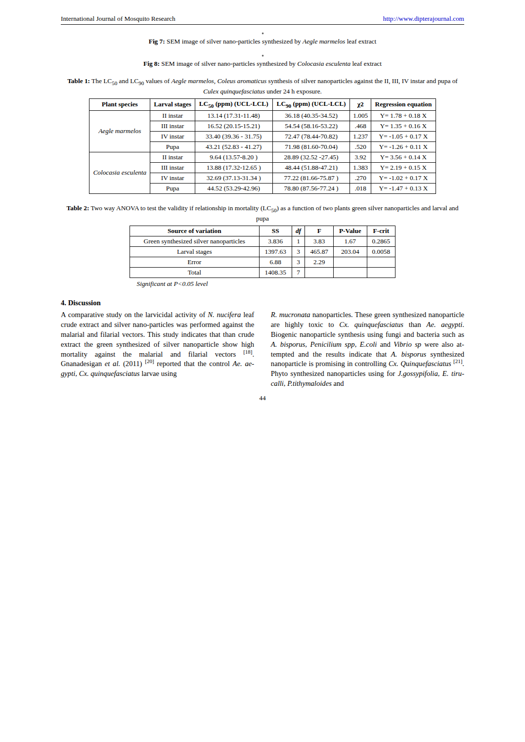International Journal of Mosquito Research http://www.dipterajournal.com
Fig 7: SEM image of silver nano-particles synthesized by Aegle marmelos leaf extract
Fig 8: SEM image of silver nano-particles synthesized by Colocasia esculenta leaf extract
Table 1: The LC50 and LC90 values of Aegle marmelos, Coleus aromaticus synthesis of silver nanoparticles against the II, III, IV instar and pupa of Culex quinquefasciatus under 24 h exposure.
| Plant species | Larval stages | LC 50 (ppm) (UCL-LCL) | LC 90 (ppm) (UCL-LCL) | χ2 | Regression equation |
| --- | --- | --- | --- | --- | --- |
| Aegle marmelos | II instar | 13.14 (17.31-11.48) | 36.18 (40.35-34.52) | 1.005 | Y= 1.78 + 0.18 X |
| III instar | 16.52 (20.15-15.21) | 54.54 (58.16-53.22) | .468 | Y= 1.35 + 0.16 X |
| IV instar | 33.40 (39.36 - 31.75) | 72.47 (78.44-70.82) | 1.237 | Y= -1.05 + 0.17 X |
| Pupa | 43.21 (52.83 - 41.27) | 71.98 (81.60-70.04) | .520 | Y= -1.26 + 0.11 X |
| Colocasia esculenta | II instar | 9.64 (13.57-8.20 ) | 28.89 (32.52 -27.45) | 3.92 | Y= 3.56 + 0.14 X |
| III instar | 13.88 (17.32-12.65 ) | 48.44 (51.88-47.21) | 1.383 | Y= 2.19 + 0.15 X |
| IV instar | 32.69 (37.13-31.34 ) | 77.22 (81.66-75.87 ) | .270 | Y= -1.02 + 0.17 X |
| Pupa | 44.52 (53.29-42.96) | 78.80 (87.56-77.24 ) | .018 | Y= -1.47 + 0.13 X |
Table 2: Two way ANOVA to test the validity if relationship in mortality (LC50) as a function of two plants green silver nanoparticles and larval and pupa
| Source of variation | SS | df | F | P-Value | F-crit |
| --- | --- | --- | --- | --- | --- |
| Green synthesized silver nanoparticles | 3.836 | 1 | 3.83 | 1.67 | 0.2865 |
| Larval stages | 1397.63 | 3 | 465.87 | 203.04 | 0.0058 |
| Error | 6.88 | 3 | 2.29 | | |
| Total | 1408.35 | 7 | | | |
Significant at P<0.05 level
4. Discussion
A comparative study on the larvicidal activity of N. nucifera leaf crude extract and silver nano-particles was performed against the malarial and filarial vectors. This study indicates that than crude extract the green synthesized of silver nanoparticle show high mortality against the malarial and filarial vectors [18]. Gnanadesigan et al. (2011) [20] reported that the control Ae. aegypti, Cx. quinquefasciatus larvae using
R. mucronata nanoparticles. These green synthesized nanoparticle are highly toxic to Cx. quinquefasciatus than Ae. aegypti. Biogenic nanoparticle synthesis using fungi and bacteria such as A. bisporus, Penicilium spp, E.coli and Vibrio sp were also attempted and the results indicate that A. bisporus synthesized nanoparticle is promising in controlling Cx. Quinquefasciatus [21]. Phyto synthesized nanoparticles using for J.gossypifolia, E. tirucalli, P.tithymaloides and
44